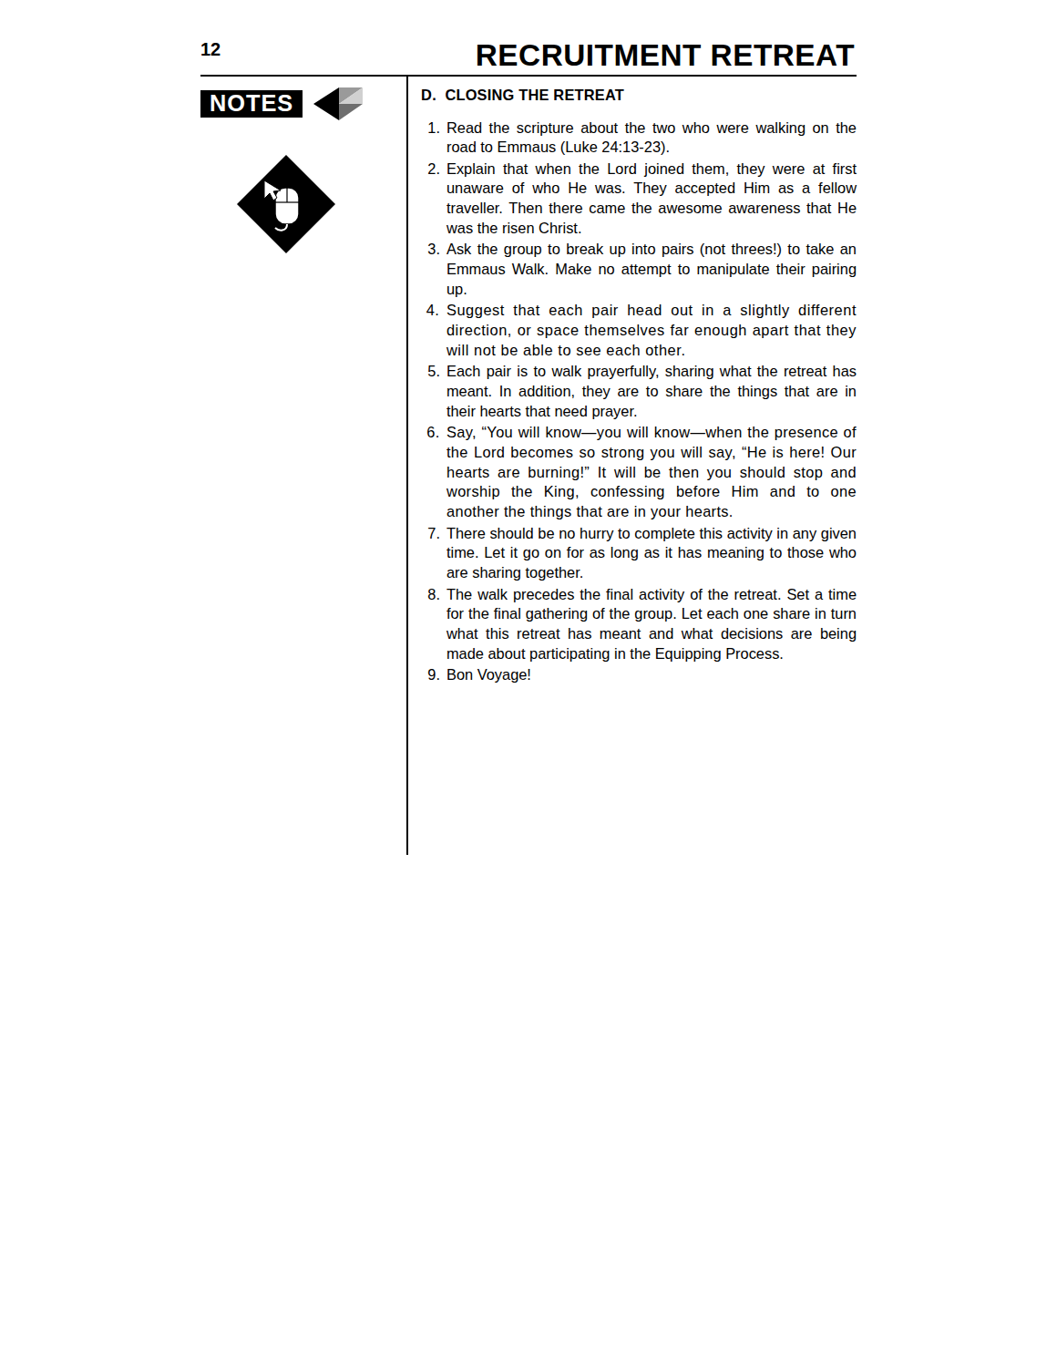12
RECRUITMENT RETREAT
NOTES
D. CLOSING THE RETREAT
Read the scripture about the two who were walking on the road to Emmaus (Luke 24:13-23).
Explain that when the Lord joined them, they were at first unaware of who He was. They accepted Him as a fellow traveller. Then there came the awesome awareness that He was the risen Christ.
Ask the group to break up into pairs (not threes!) to take an Emmaus Walk. Make no attempt to manipulate their pairing up.
Suggest that each pair head out in a slightly different direction, or space themselves far enough apart that they will not be able to see each other.
Each pair is to walk prayerfully, sharing what the retreat has meant. In addition, they are to share the things that are in their hearts that need prayer.
Say, “You will know—you will know—when the presence of the Lord becomes so strong you will say, “He is here! Our hearts are burning!” It will be then you should stop and worship the King, confessing before Him and to one another the things that are in your hearts.
There should be no hurry to complete this activity in any given time. Let it go on for as long as it has meaning to those who are sharing together.
The walk precedes the final activity of the retreat. Set a time for the final gathering of the group. Let each one share in turn what this retreat has meant and what decisions are being made about participating in the Equipping Process.
Bon Voyage!